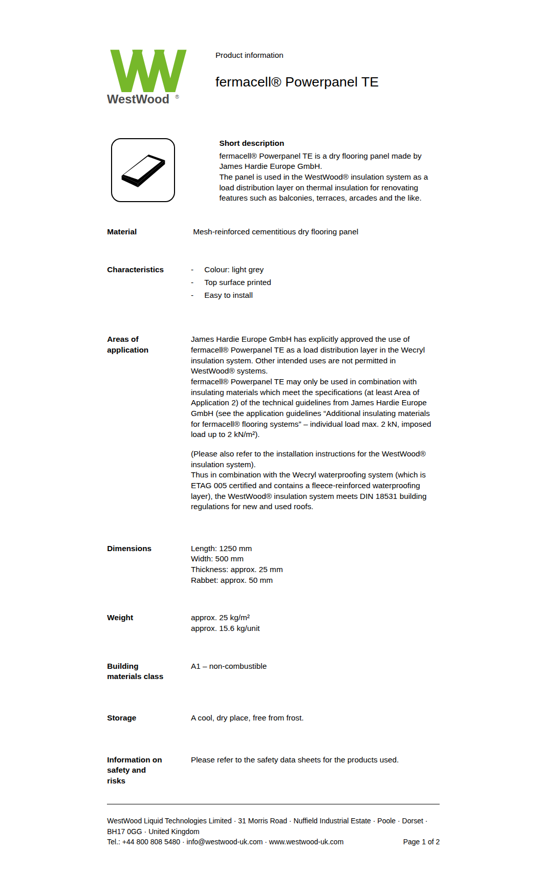WestWood ®
Product information
fermacell® Powerpanel TE
Short description
fermacell® Powerpanel TE is a dry flooring panel made by James Hardie Europe GmbH.
The panel is used in the WestWood® insulation system as a load distribution layer on thermal insulation for renovating features such as balconies, terraces, arcades and the like.
| Material | Mesh-reinforced cementitious dry flooring panel |
| Characteristics | Colour: light grey Top surface printed Easy to install |
| Areas of application | James Hardie Europe GmbH has explicitly approved the use of fermacell® Powerpanel TE as a load distribution layer in the Wecryl insulation system. Other intended uses are not permitted in WestWood® systems. fermacell® Powerpanel TE may only be used in combination with insulating materials which meet the specifications (at least Area of Application 2) of the technical guidelines from James Hardie Europe GmbH (see the application guidelines “Additional insulating materials for fermacell® flooring systems” – individual load max. 2 kN, imposed load up to 2 kN/m²). (Please also refer to the installation instructions for the WestWood® insulation system). Thus in combination with the Wecryl waterproofing system (which is ETAG 005 certified and contains a fleece-reinforced waterproofing layer), the WestWood® insulation system meets DIN 18531 building regulations for new and used roofs. |
| Dimensions | Length: 1250 mm Width: 500 mm Thickness: approx. 25 mm Rabbet: approx. 50 mm |
| Weight | approx. 25 kg/m² approx. 15.6 kg/unit |
| Building materials class | A1 – non-combustible |
| Storage | A cool, dry place, free from frost. |
| Information on safety and risks | Please refer to the safety data sheets for the products used. |
WestWood Liquid Technologies Limited · 31 Morris Road · Nuffield Industrial Estate · Poole · Dorset · BH17 0GG · United Kingdom
Tel.: +44 800 808 5480 · info@westwood-uk.com · www.westwood-uk.com Page 1 of 2